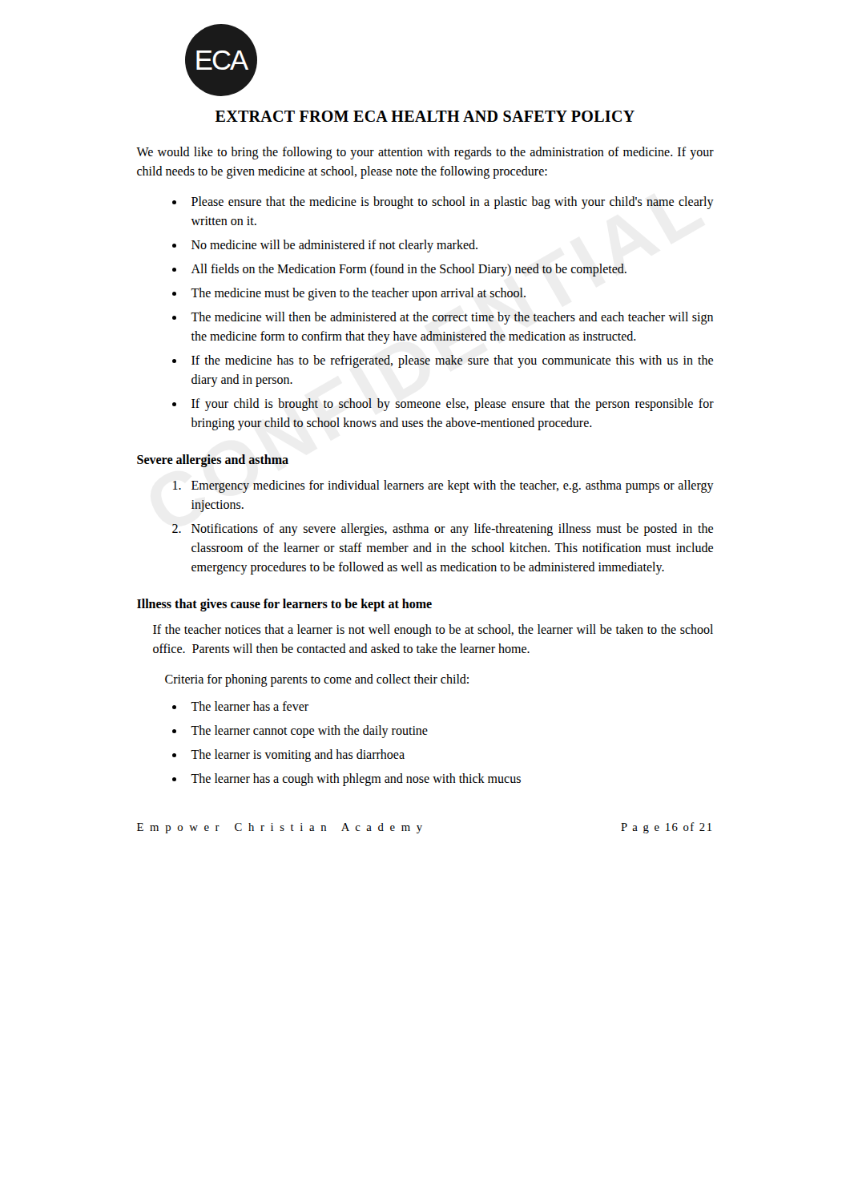CONFIDENTIAL
ECA
EXTRACT FROM ECA HEALTH AND SAFETY POLICY
We would like to bring the following to your attention with regards to the administration of medicine. If your child needs to be given medicine at school, please note the following procedure:
Please ensure that the medicine is brought to school in a plastic bag with your child's name clearly written on it.
No medicine will be administered if not clearly marked.
All fields on the Medication Form (found in the School Diary) need to be completed.
The medicine must be given to the teacher upon arrival at school.
The medicine will then be administered at the correct time by the teachers and each teacher will sign the medicine form to confirm that they have administered the medication as instructed.
If the medicine has to be refrigerated, please make sure that you communicate this with us in the diary and in person.
If your child is brought to school by someone else, please ensure that the person responsible for bringing your child to school knows and uses the above-mentioned procedure.
Severe allergies and asthma
Emergency medicines for individual learners are kept with the teacher, e.g. asthma pumps or allergy injections.
Notifications of any severe allergies, asthma or any life-threatening illness must be posted in the classroom of the learner or staff member and in the school kitchen. This notification must include emergency procedures to be followed as well as medication to be administered immediately.
Illness that gives cause for learners to be kept at home
If the teacher notices that a learner is not well enough to be at school, the learner will be taken to the school office. Parents will then be contacted and asked to take the learner home.
Criteria for phoning parents to come and collect their child:
The learner has a fever
The learner cannot cope with the daily routine
The learner is vomiting and has diarrhoea
The learner has a cough with phlegm and nose with thick mucus
E m p o w e r C h r i s t i a n A c a d e m y
P a g e 16 of 21